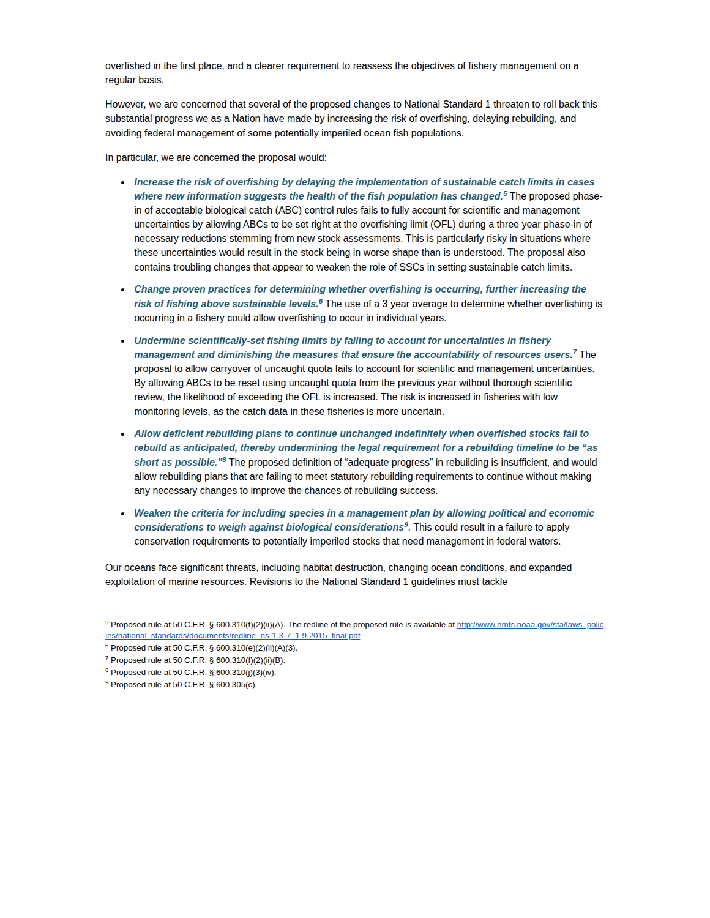overfished in the first place, and a clearer requirement to reassess the objectives of fishery management on a regular basis.
However, we are concerned that several of the proposed changes to National Standard 1 threaten to roll back this substantial progress we as a Nation have made by increasing the risk of overfishing, delaying rebuilding, and avoiding federal management of some potentially imperiled ocean fish populations.
In particular, we are concerned the proposal would:
Increase the risk of overfishing by delaying the implementation of sustainable catch limits in cases where new information suggests the health of the fish population has changed.5 The proposed phase-in of acceptable biological catch (ABC) control rules fails to fully account for scientific and management uncertainties by allowing ABCs to be set right at the overfishing limit (OFL) during a three year phase-in of necessary reductions stemming from new stock assessments. This is particularly risky in situations where these uncertainties would result in the stock being in worse shape than is understood. The proposal also contains troubling changes that appear to weaken the role of SSCs in setting sustainable catch limits.
Change proven practices for determining whether overfishing is occurring, further increasing the risk of fishing above sustainable levels.6 The use of a 3 year average to determine whether overfishing is occurring in a fishery could allow overfishing to occur in individual years.
Undermine scientifically-set fishing limits by failing to account for uncertainties in fishery management and diminishing the measures that ensure the accountability of resources users.7 The proposal to allow carryover of uncaught quota fails to account for scientific and management uncertainties. By allowing ABCs to be reset using uncaught quota from the previous year without thorough scientific review, the likelihood of exceeding the OFL is increased. The risk is increased in fisheries with low monitoring levels, as the catch data in these fisheries is more uncertain.
Allow deficient rebuilding plans to continue unchanged indefinitely when overfished stocks fail to rebuild as anticipated, thereby undermining the legal requirement for a rebuilding timeline to be “as short as possible.”8 The proposed definition of “adequate progress” in rebuilding is insufficient, and would allow rebuilding plans that are failing to meet statutory rebuilding requirements to continue without making any necessary changes to improve the chances of rebuilding success.
Weaken the criteria for including species in a management plan by allowing political and economic considerations to weigh against biological considerations9. This could result in a failure to apply conservation requirements to potentially imperiled stocks that need management in federal waters.
Our oceans face significant threats, including habitat destruction, changing ocean conditions, and expanded exploitation of marine resources. Revisions to the National Standard 1 guidelines must tackle
5 Proposed rule at 50 C.F.R. § 600.310(f)(2)(ii)(A). The redline of the proposed rule is available at http://www.nmfs.noaa.gov/sfa/laws_policies/national_standards/documents/redline_ns-1-3-7_1.9.2015_final.pdf
6 Proposed rule at 50 C.F.R. § 600.310(e)(2)(ii)(A)(3).
7 Proposed rule at 50 C.F.R. § 600.310(f)(2)(ii)(B).
8 Proposed rule at 50 C.F.R. § 600.310(j)(3)(iv).
9 Proposed rule at 50 C.F.R. § 600.305(c).